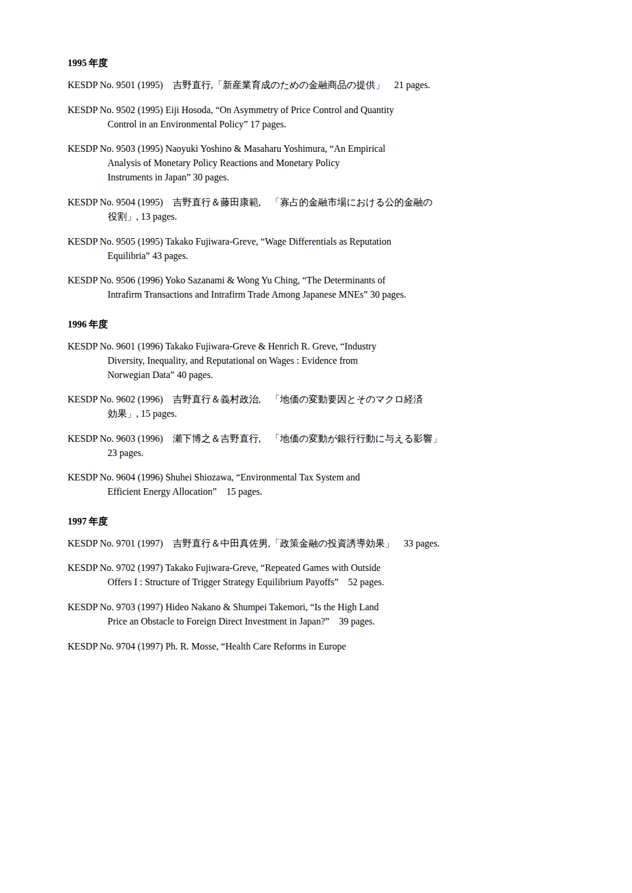1995 年度
KESDP No. 9501 (1995)　吉野直行,「新産業育成のための金融商品の提供」　21 pages.
KESDP No. 9502 (1995) Eiji Hosoda, “On Asymmetry of Price Control and Quantity Control in an Environmental Policy” 17 pages.
KESDP No. 9503 (1995) Naoyuki Yoshino & Masaharu Yoshimura, “An Empirical Analysis of Monetary Policy Reactions and Monetary Policy Instruments in Japan” 30 pages.
KESDP No. 9504 (1995)　吉野直行＆藤田康範,　「寡占的金融市場における公的金融の 役割」, 13 pages.
KESDP No. 9505 (1995) Takako Fujiwara-Greve, “Wage Differentials as Reputation Equilibria” 43 pages.
KESDP No. 9506 (1996) Yoko Sazanami & Wong Yu Ching, “The Determinants of Intrafirm Transactions and Intrafirm Trade Among Japanese MNEs” 30 pages.
1996 年度
KESDP No. 9601 (1996) Takako Fujiwara-Greve & Henrich R. Greve, “Industry Diversity, Inequality, and Reputational on Wages : Evidence from Norwegian Data” 40 pages.
KESDP No. 9602 (1996)　吉野直行＆義村政治,　「地価の変動要因とそのマクロ経済 効果」, 15 pages.
KESDP No. 9603 (1996)　瀬下博之＆吉野直行,　「地価の変動が銀行行動に与える影響」 23 pages.
KESDP No. 9604 (1996) Shuhei Shiozawa, “Environmental Tax System and Efficient Energy Allocation”　15 pages.
1997 年度
KESDP No. 9701 (1997)　吉野直行＆中田真佐男,「政策金融の投資誘導効果」　33 pages.
KESDP No. 9702 (1997) Takako Fujiwara-Greve, “Repeated Games with Outside Offers I : Structure of Trigger Strategy Equilibrium Payoffs”　52 pages.
KESDP No. 9703 (1997) Hideo Nakano & Shumpei Takemori, “Is the High Land Price an Obstacle to Foreign Direct Investment in Japan?”　39 pages.
KESDP No. 9704 (1997) Ph. R. Mosse, “Health Care Reforms in Europe